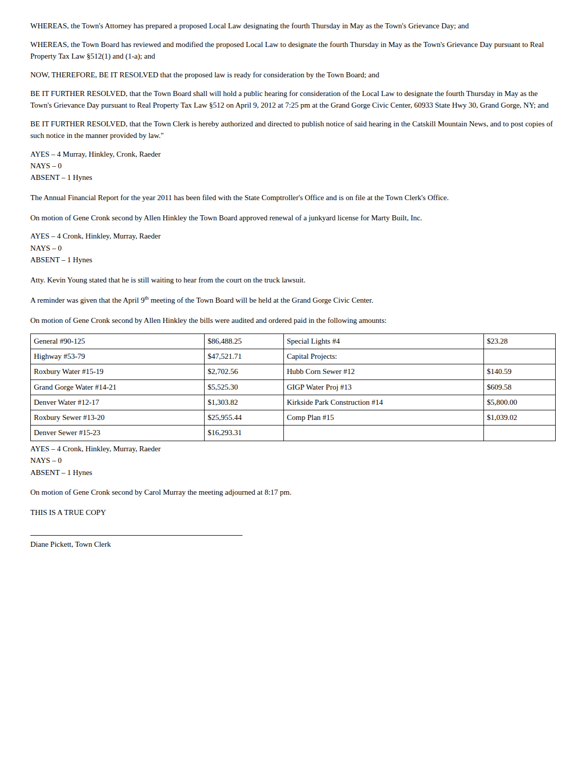WHEREAS, the Town's Attorney has prepared a proposed Local Law designating the fourth Thursday in May as the Town's Grievance Day; and
WHEREAS, the Town Board has reviewed and modified the proposed Local Law to designate the fourth Thursday in May as the Town's Grievance Day pursuant to Real Property Tax Law §512(1) and (1-a); and
NOW, THEREFORE, BE IT RESOLVED that the proposed law is ready for consideration by the Town Board; and
BE IT FURTHER RESOLVED, that the Town Board shall will hold a public hearing for consideration of the Local Law to designate the fourth Thursday in May as the Town's Grievance Day pursuant to Real Property Tax Law §512 on April 9, 2012 at 7:25 pm at the Grand Gorge Civic Center, 60933 State Hwy 30, Grand Gorge, NY; and
BE IT FURTHER RESOLVED, that the Town Clerk is hereby authorized and directed to publish notice of said hearing in the Catskill Mountain News, and to post copies of such notice in the manner provided by law."
AYES – 4 Murray, Hinkley, Cronk, Raeder
NAYS – 0
ABSENT – 1 Hynes
The Annual Financial Report for the year 2011 has been filed with the State Comptroller's Office and is on file at the Town Clerk's Office.
On motion of Gene Cronk second by Allen Hinkley the Town Board approved renewal of a junkyard license for Marty Built, Inc.
AYES – 4 Cronk, Hinkley, Murray, Raeder
NAYS – 0
ABSENT – 1 Hynes
Atty. Kevin Young stated that he is still waiting to hear from the court on the truck lawsuit.
A reminder was given that the April 9th meeting of the Town Board will be held at the Grand Gorge Civic Center.
On motion of Gene Cronk second by Allen Hinkley the bills were audited and ordered paid in the following amounts:
| General #90-125 | $86,488.25 | Special Lights #4 | $23.28 |
| Highway #53-79 | $47,521.71 | Capital Projects: | |
| Roxbury Water #15-19 | $2,702.56 | Hubb Corn Sewer #12 | $140.59 |
| Grand Gorge Water #14-21 | $5,525.30 | GIGP Water Proj #13 | $609.58 |
| Denver Water #12-17 | $1,303.82 | Kirkside Park Construction #14 | $5,800.00 |
| Roxbury Sewer #13-20 | $25,955.44 | Comp Plan #15 | $1,039.02 |
| Denver Sewer #15-23 | $16,293.31 | | |
AYES – 4 Cronk, Hinkley, Murray, Raeder
NAYS – 0
ABSENT – 1 Hynes
On motion of Gene Cronk second by Carol Murray the meeting adjourned at 8:17 pm.
THIS IS A TRUE COPY
Diane Pickett, Town Clerk